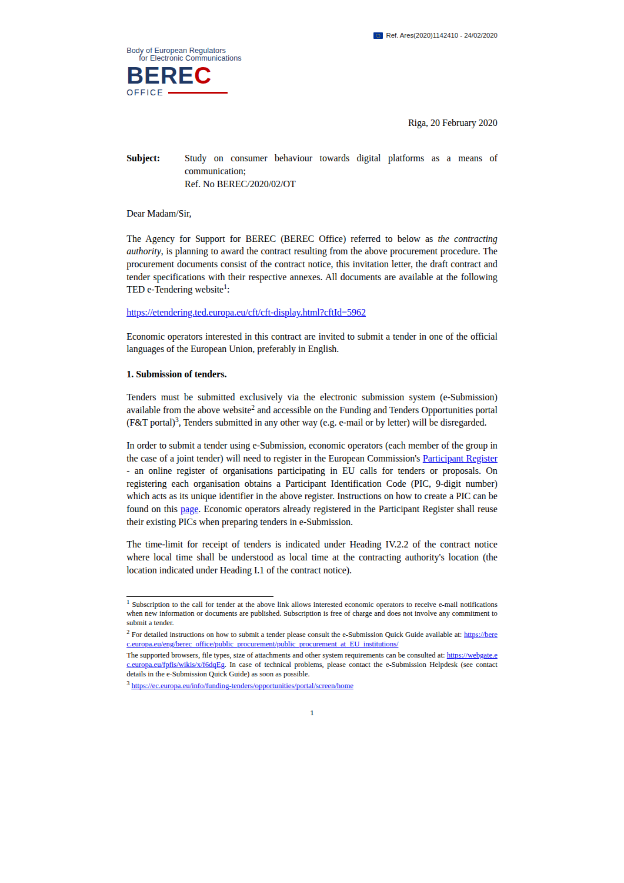Ref. Ares(2020)1142410 - 24/02/2020
Body of European Regulators for Electronic Communications
BEREC
OFFICE
Riga, 20 February 2020
Subject:
Study on consumer behaviour towards digital platforms as a means of communication; Ref. No BEREC/2020/02/OT
Dear Madam/Sir,
The Agency for Support for BEREC (BEREC Office) referred to below as the contracting authority, is planning to award the contract resulting from the above procurement procedure. The procurement documents consist of the contract notice, this invitation letter, the draft contract and tender specifications with their respective annexes. All documents are available at the following TED e-Tendering website1:
https://etendering.ted.europa.eu/cft/cft-display.html?cftId=5962
Economic operators interested in this contract are invited to submit a tender in one of the official languages of the European Union, preferably in English.
1. Submission of tenders.
Tenders must be submitted exclusively via the electronic submission system (e-Submission) available from the above website2 and accessible on the Funding and Tenders Opportunities portal (F&T portal)3, Tenders submitted in any other way (e.g. e-mail or by letter) will be disregarded.
In order to submit a tender using e-Submission, economic operators (each member of the group in the case of a joint tender) will need to register in the European Commission's Participant Register - an online register of organisations participating in EU calls for tenders or proposals. On registering each organisation obtains a Participant Identification Code (PIC, 9-digit number) which acts as its unique identifier in the above register. Instructions on how to create a PIC can be found on this page. Economic operators already registered in the Participant Register shall reuse their existing PICs when preparing tenders in e-Submission.
The time-limit for receipt of tenders is indicated under Heading IV.2.2 of the contract notice where local time shall be understood as local time at the contracting authority's location (the location indicated under Heading I.1 of the contract notice).
1 Subscription to the call for tender at the above link allows interested economic operators to receive e-mail notifications when new information or documents are published. Subscription is free of charge and does not involve any commitment to submit a tender.
2 For detailed instructions on how to submit a tender please consult the e-Submission Quick Guide available at: https://berec.europa.eu/eng/berec_office/public_procurement/public_procurement_at_EU_institutions/
The supported browsers, file types, size of attachments and other system requirements can be consulted at: https://webgate.ec.europa.eu/fpfis/wikis/x/f6dqEg. In case of technical problems, please contact the e-Submission Helpdesk (see contact details in the e-Submission Quick Guide) as soon as possible.
3 https://ec.europa.eu/info/funding-tenders/opportunities/portal/screen/home
1